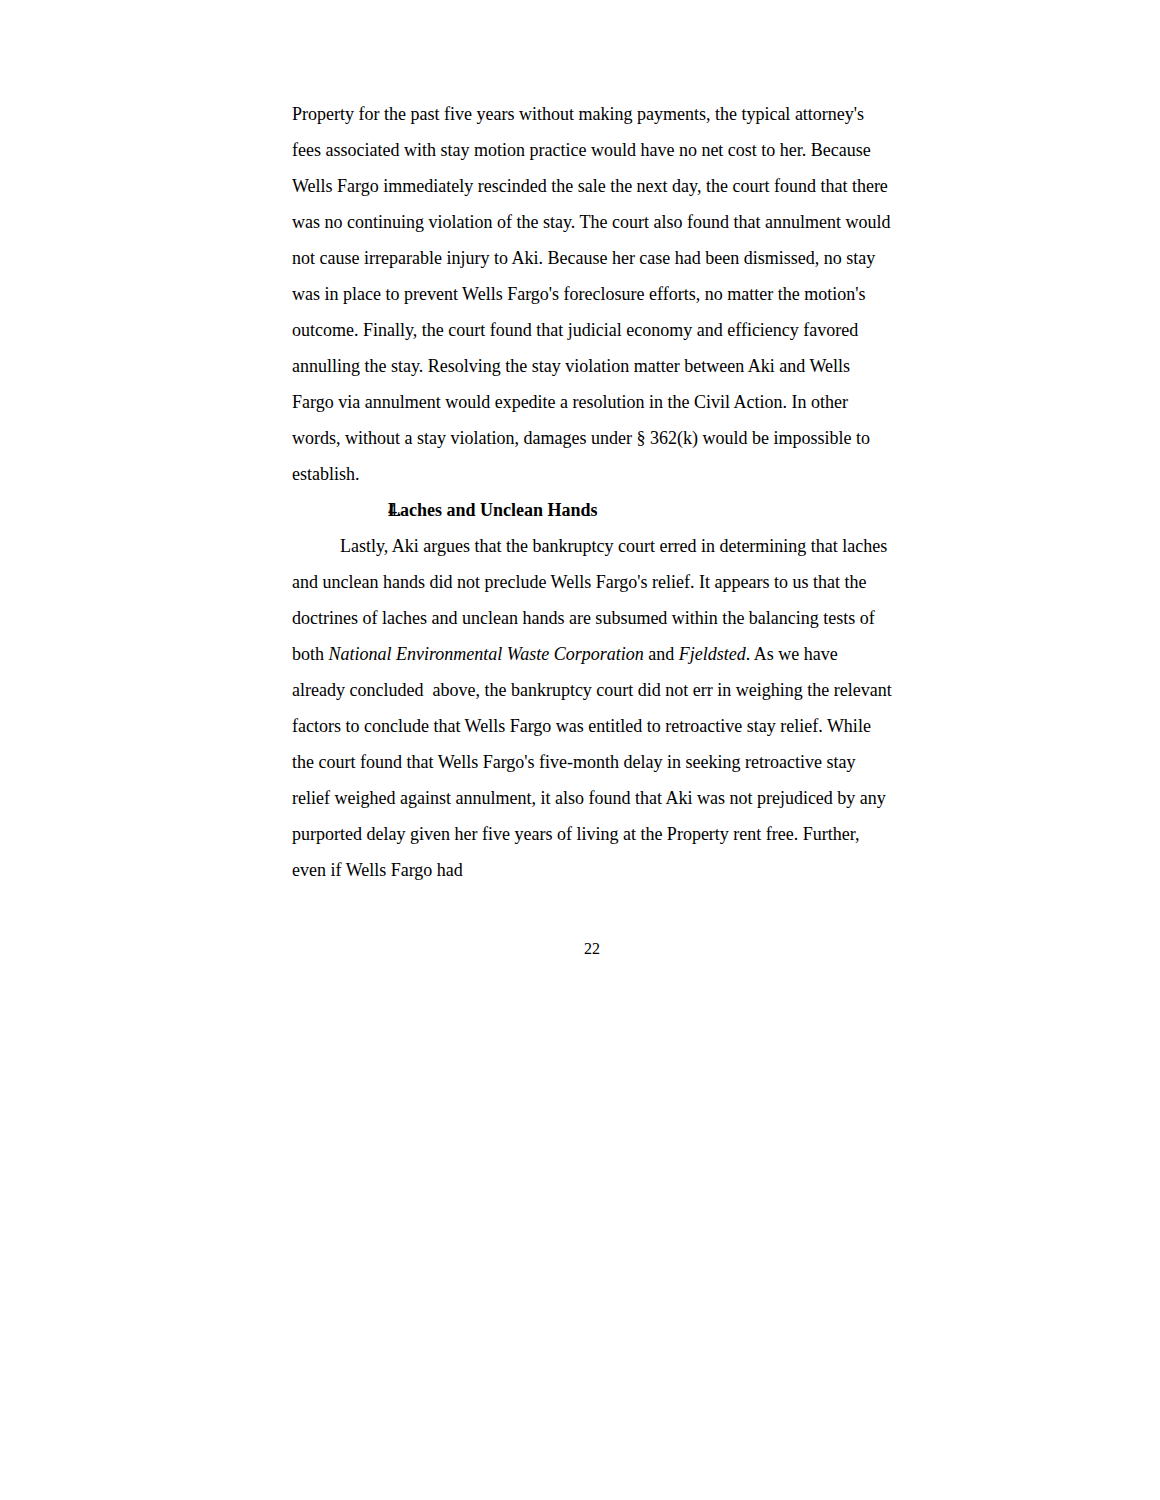Property for the past five years without making payments, the typical attorney's fees associated with stay motion practice would have no net cost to her. Because Wells Fargo immediately rescinded the sale the next day, the court found that there was no continuing violation of the stay. The court also found that annulment would not cause irreparable injury to Aki. Because her case had been dismissed, no stay was in place to prevent Wells Fargo's foreclosure efforts, no matter the motion's outcome. Finally, the court found that judicial economy and efficiency favored annulling the stay. Resolving the stay violation matter between Aki and Wells Fargo via annulment would expedite a resolution in the Civil Action. In other words, without a stay violation, damages under § 362(k) would be impossible to establish.
4. Laches and Unclean Hands
Lastly, Aki argues that the bankruptcy court erred in determining that laches and unclean hands did not preclude Wells Fargo's relief. It appears to us that the doctrines of laches and unclean hands are subsumed within the balancing tests of both National Environmental Waste Corporation and Fjeldsted. As we have already concluded above, the bankruptcy court did not err in weighing the relevant factors to conclude that Wells Fargo was entitled to retroactive stay relief. While the court found that Wells Fargo's five-month delay in seeking retroactive stay relief weighed against annulment, it also found that Aki was not prejudiced by any purported delay given her five years of living at the Property rent free. Further, even if Wells Fargo had
22